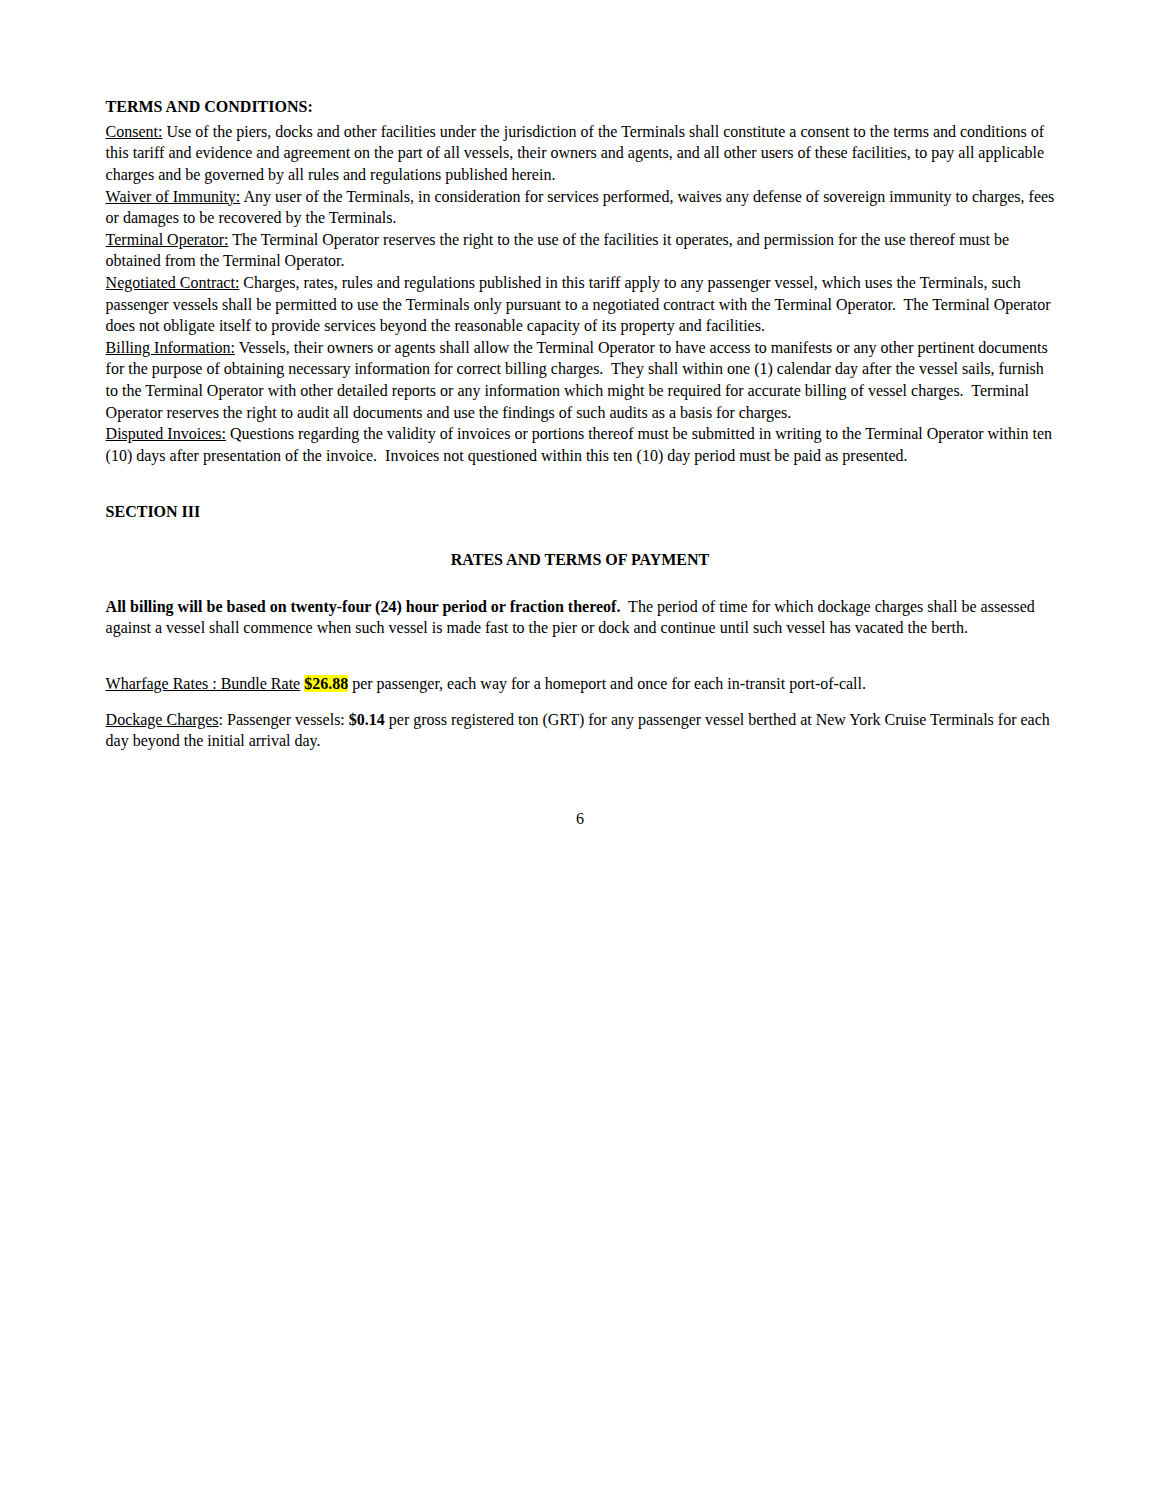TERMS AND CONDITIONS:
Consent: Use of the piers, docks and other facilities under the jurisdiction of the Terminals shall constitute a consent to the terms and conditions of this tariff and evidence and agreement on the part of all vessels, their owners and agents, and all other users of these facilities, to pay all applicable charges and be governed by all rules and regulations published herein.
Waiver of Immunity: Any user of the Terminals, in consideration for services performed, waives any defense of sovereign immunity to charges, fees or damages to be recovered by the Terminals.
Terminal Operator: The Terminal Operator reserves the right to the use of the facilities it operates, and permission for the use thereof must be obtained from the Terminal Operator.
Negotiated Contract: Charges, rates, rules and regulations published in this tariff apply to any passenger vessel, which uses the Terminals, such passenger vessels shall be permitted to use the Terminals only pursuant to a negotiated contract with the Terminal Operator. The Terminal Operator does not obligate itself to provide services beyond the reasonable capacity of its property and facilities.
Billing Information: Vessels, their owners or agents shall allow the Terminal Operator to have access to manifests or any other pertinent documents for the purpose of obtaining necessary information for correct billing charges. They shall within one (1) calendar day after the vessel sails, furnish to the Terminal Operator with other detailed reports or any information which might be required for accurate billing of vessel charges. Terminal Operator reserves the right to audit all documents and use the findings of such audits as a basis for charges.
Disputed Invoices: Questions regarding the validity of invoices or portions thereof must be submitted in writing to the Terminal Operator within ten (10) days after presentation of the invoice. Invoices not questioned within this ten (10) day period must be paid as presented.
SECTION III
RATES AND TERMS OF PAYMENT
All billing will be based on twenty-four (24) hour period or fraction thereof. The period of time for which dockage charges shall be assessed against a vessel shall commence when such vessel is made fast to the pier or dock and continue until such vessel has vacated the berth.
Wharfage Rates : Bundle Rate $26.88 per passenger, each way for a homeport and once for each in-transit port-of-call.
Dockage Charges: Passenger vessels: $0.14 per gross registered ton (GRT) for any passenger vessel berthed at New York Cruise Terminals for each day beyond the initial arrival day.
6